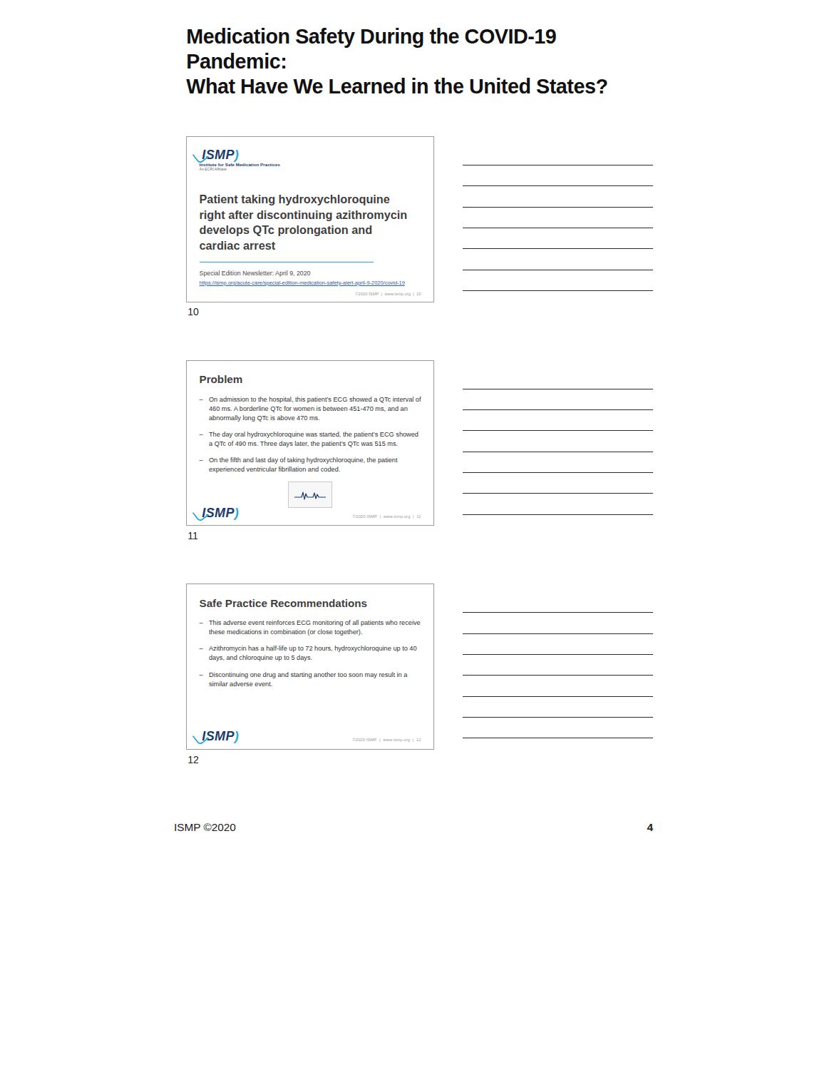Medication Safety During the COVID-19 Pandemic:
What Have We Learned in the United States?
ISMP)
Institute for Safe Medication Practices
An ECRI Affiliate
Patient taking hydroxychloroquine right after discontinuing azithromycin develops QTc prolongation and cardiac arrest
Special Edition Newsletter: April 9, 2020
https://ismp.org/acute-care/special-edition-medication-safety-alert-april-9-2020/covid-19
©2020 ISMP | www.ismp.org | 10
10
Problem
On admission to the hospital, this patient’s ECG showed a QTc interval of 460 ms. A borderline QTc for women is between 451-470 ms, and an abnormally long QTc is above 470 ms.
The day oral hydroxychloroquine was started, the patient’s ECG showed a QTc of 490 ms. Three days later, the patient’s QTc was 515 ms.
On the fifth and last day of taking hydroxychloroquine, the patient experienced ventricular fibrillation and coded.
ISMP)
©2020 ISMP | www.ismp.org | 11
11
Safe Practice Recommendations
This adverse event reinforces ECG monitoring of all patients who receive these medications in combination (or close together).
Azithromycin has a half-life up to 72 hours, hydroxychloroquine up to 40 days, and chloroquine up to 5 days.
Discontinuing one drug and starting another too soon may result in a similar adverse event.
ISMP)
©2020 ISMP | www.ismp.org | 12
12
ISMP ©2020
4